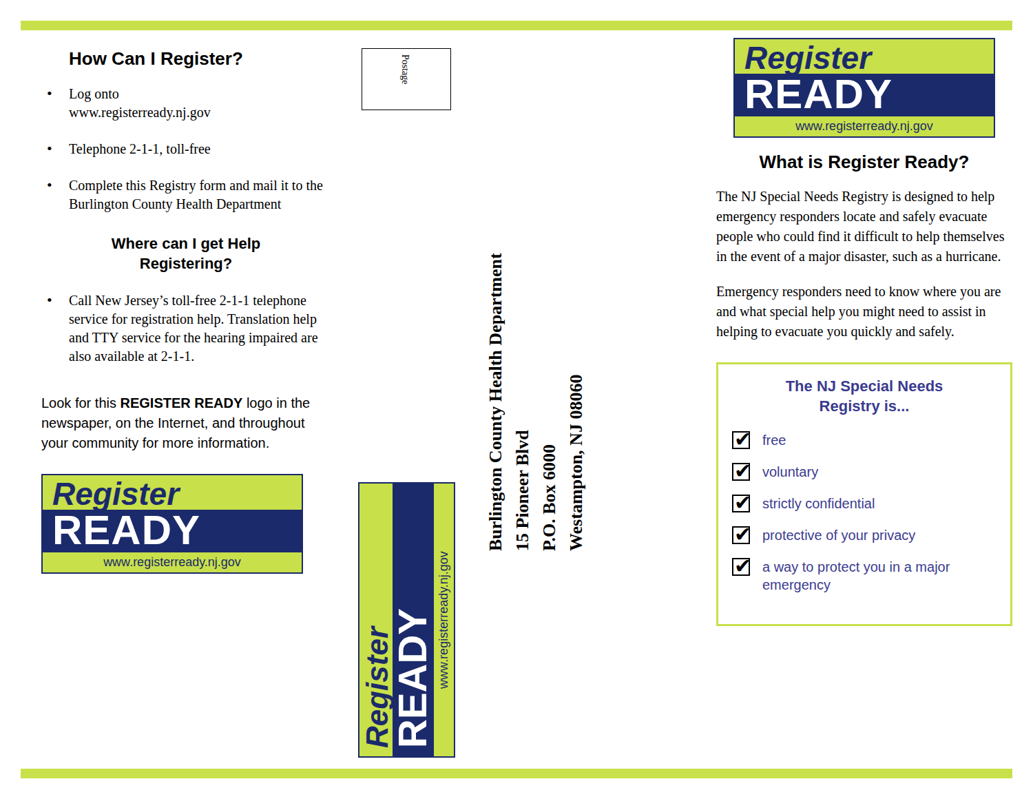How Can I Register?
Log onto
www.registerready.nj.gov
Telephone 2-1-1, toll-free
Complete this Registry form and mail it to the Burlington County Health Department
Where can I get Help
Registering?
Call New Jersey’s toll-free 2-1-1 telephone service for registration help. Translation help and TTY service for the hearing impaired are also available at 2-1-1.
Look for this REGISTER READY logo in the newspaper, on the Internet, and throughout your community for more information.
Register
READY
www.registerready.nj.gov
Postage
Burlington County Health Department
15 Pioneer Blvd
P.O. Box 6000
Westampton, NJ 08060
Register
READY
www.registerready.nj.gov
Register
READY
www.registerready.nj.gov
What is Register Ready?
The NJ Special Needs Registry is designed to help emergency responders locate and safely evacuate people who could find it difficult to help themselves in the event of a major disaster, such as a hurricane.
Emergency responders need to know where you are and what special help you might need to assist in helping to evacuate you quickly and safely.
The NJ Special Needs
Registry is...
free
voluntary
strictly confidential
protective of your privacy
a way to protect you in a major emergency